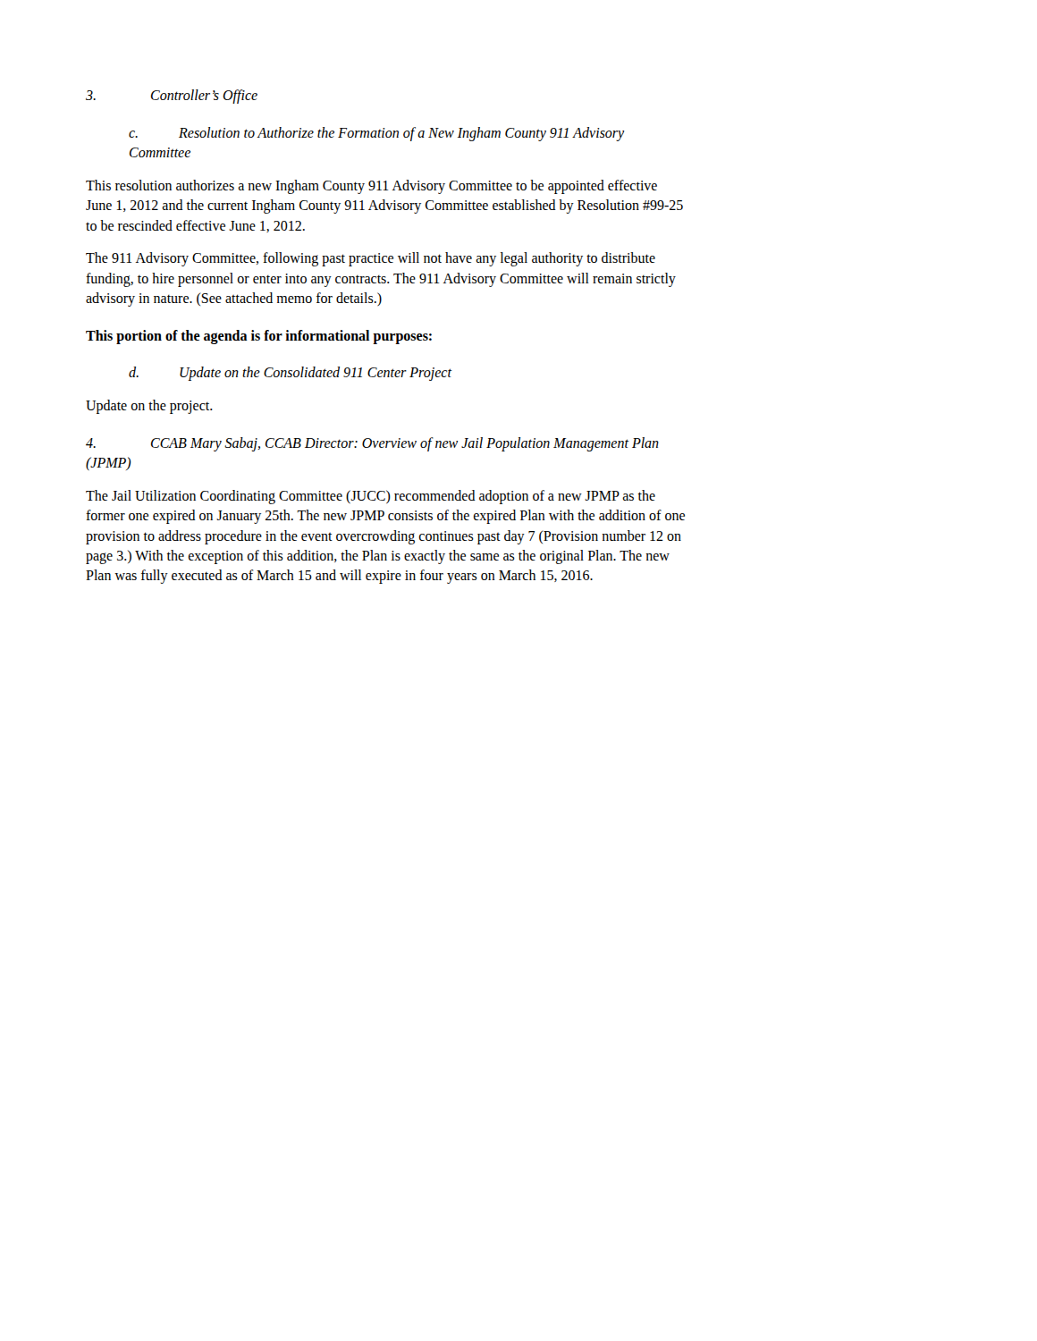3. Controller’s Office
c. Resolution to Authorize the Formation of a New Ingham County 911 Advisory Committee
This resolution authorizes a new Ingham County 911 Advisory Committee to be appointed effective June 1, 2012 and the current Ingham County 911 Advisory Committee established by Resolution #99-25 to be rescinded effective June 1, 2012.
The 911 Advisory Committee, following past practice will not have any legal authority to distribute funding, to hire personnel or enter into any contracts. The 911 Advisory Committee will remain strictly advisory in nature. (See attached memo for details.)
This portion of the agenda is for informational purposes:
d. Update on the Consolidated 911 Center Project
Update on the project.
4. CCAB Mary Sabaj, CCAB Director: Overview of new Jail Population Management Plan (JPMP)
The Jail Utilization Coordinating Committee (JUCC) recommended adoption of a new JPMP as the former one expired on January 25th. The new JPMP consists of the expired Plan with the addition of one provision to address procedure in the event overcrowding continues past day 7 (Provision number 12 on page 3.) With the exception of this addition, the Plan is exactly the same as the original Plan. The new Plan was fully executed as of March 15 and will expire in four years on March 15, 2016.